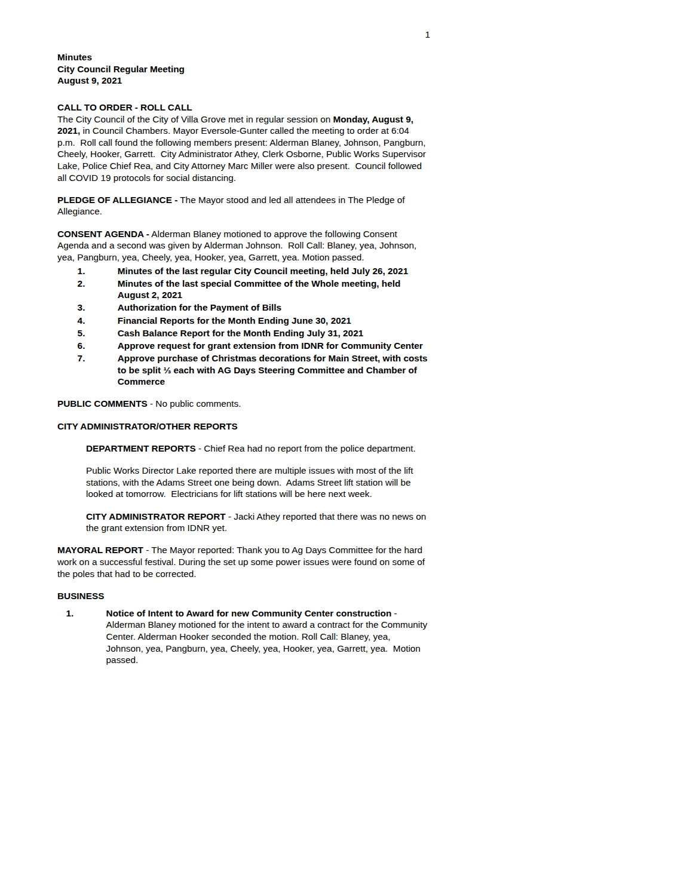1
Minutes
City Council Regular Meeting
August 9, 2021
CALL TO ORDER - ROLL CALL
The City Council of the City of Villa Grove met in regular session on Monday, August 9, 2021, in Council Chambers. Mayor Eversole-Gunter called the meeting to order at 6:04 p.m. Roll call found the following members present: Alderman Blaney, Johnson, Pangburn, Cheely, Hooker, Garrett. City Administrator Athey, Clerk Osborne, Public Works Supervisor Lake, Police Chief Rea, and City Attorney Marc Miller were also present. Council followed all COVID 19 protocols for social distancing.
PLEDGE OF ALLEGIANCE -
The Mayor stood and led all attendees in The Pledge of Allegiance.
CONSENT AGENDA -
Alderman Blaney motioned to approve the following Consent Agenda and a second was given by Alderman Johnson. Roll Call: Blaney, yea, Johnson, yea, Pangburn, yea, Cheely, yea, Hooker, yea, Garrett, yea. Motion passed.
Minutes of the last regular City Council meeting, held July 26, 2021
Minutes of the last special Committee of the Whole meeting, held August 2, 2021
Authorization for the Payment of Bills
Financial Reports for the Month Ending June 30, 2021
Cash Balance Report for the Month Ending July 31, 2021
Approve request for grant extension from IDNR for Community Center
Approve purchase of Christmas decorations for Main Street, with costs to be split ⅓ each with AG Days Steering Committee and Chamber of Commerce
PUBLIC COMMENTS
- No public comments.
CITY ADMINISTRATOR/OTHER REPORTS
DEPARTMENT REPORTS
- Chief Rea had no report from the police department.
Public Works Director Lake reported there are multiple issues with most of the lift stations, with the Adams Street one being down. Adams Street lift station will be looked at tomorrow. Electricians for lift stations will be here next week.
CITY ADMINISTRATOR REPORT
- Jacki Athey reported that there was no news on the grant extension from IDNR yet.
MAYORAL REPORT
- The Mayor reported: Thank you to Ag Days Committee for the hard work on a successful festival. During the set up some power issues were found on some of the poles that had to be corrected.
BUSINESS
Notice of Intent to Award for new Community Center construction - Alderman Blaney motioned for the intent to award a contract for the Community Center. Alderman Hooker seconded the motion. Roll Call: Blaney, yea, Johnson, yea, Pangburn, yea, Cheely, yea, Hooker, yea, Garrett, yea. Motion passed.